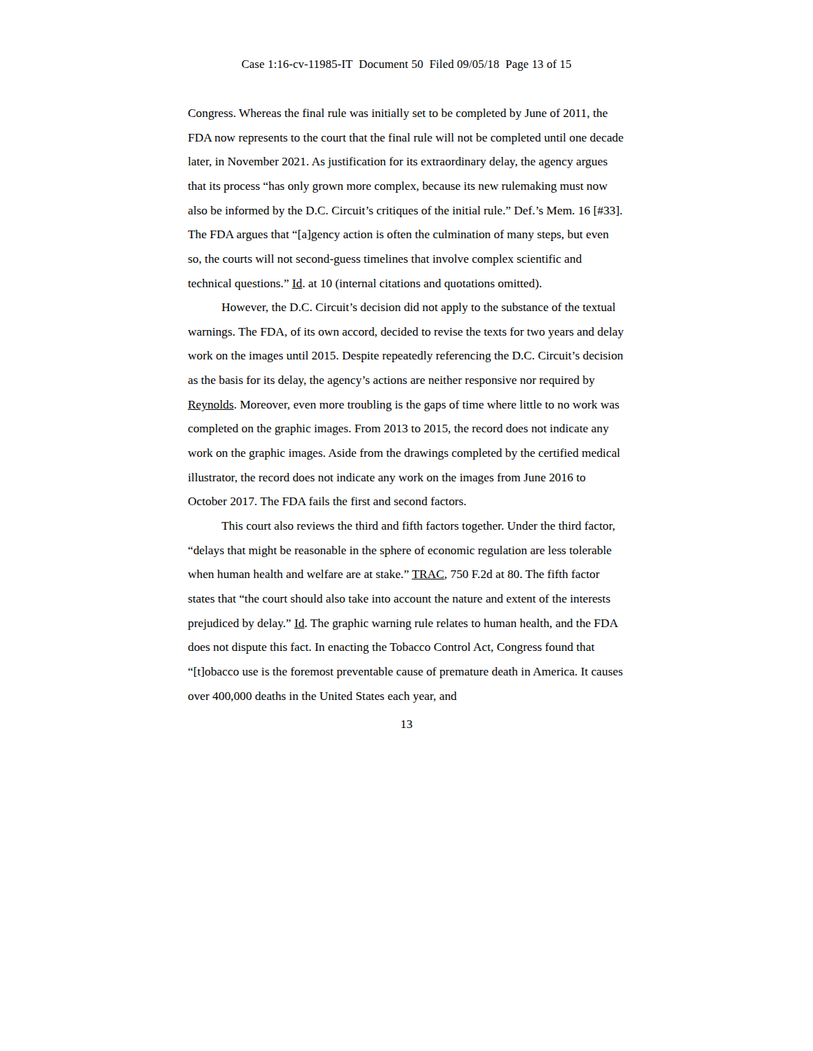Case 1:16-cv-11985-IT Document 50 Filed 09/05/18 Page 13 of 15
Congress. Whereas the final rule was initially set to be completed by June of 2011, the FDA now represents to the court that the final rule will not be completed until one decade later, in November 2021. As justification for its extraordinary delay, the agency argues that its process “has only grown more complex, because its new rulemaking must now also be informed by the D.C. Circuit’s critiques of the initial rule.” Def.’s Mem. 16 [#33]. The FDA argues that “[a]gency action is often the culmination of many steps, but even so, the courts will not second-guess timelines that involve complex scientific and technical questions.” Id. at 10 (internal citations and quotations omitted).
However, the D.C. Circuit’s decision did not apply to the substance of the textual warnings. The FDA, of its own accord, decided to revise the texts for two years and delay work on the images until 2015. Despite repeatedly referencing the D.C. Circuit’s decision as the basis for its delay, the agency’s actions are neither responsive nor required by Reynolds. Moreover, even more troubling is the gaps of time where little to no work was completed on the graphic images. From 2013 to 2015, the record does not indicate any work on the graphic images. Aside from the drawings completed by the certified medical illustrator, the record does not indicate any work on the images from June 2016 to October 2017. The FDA fails the first and second factors.
This court also reviews the third and fifth factors together. Under the third factor, “delays that might be reasonable in the sphere of economic regulation are less tolerable when human health and welfare are at stake.” TRAC, 750 F.2d at 80. The fifth factor states that “the court should also take into account the nature and extent of the interests prejudiced by delay.” Id. The graphic warning rule relates to human health, and the FDA does not dispute this fact. In enacting the Tobacco Control Act, Congress found that “[t]obacco use is the foremost preventable cause of premature death in America. It causes over 400,000 deaths in the United States each year, and
13